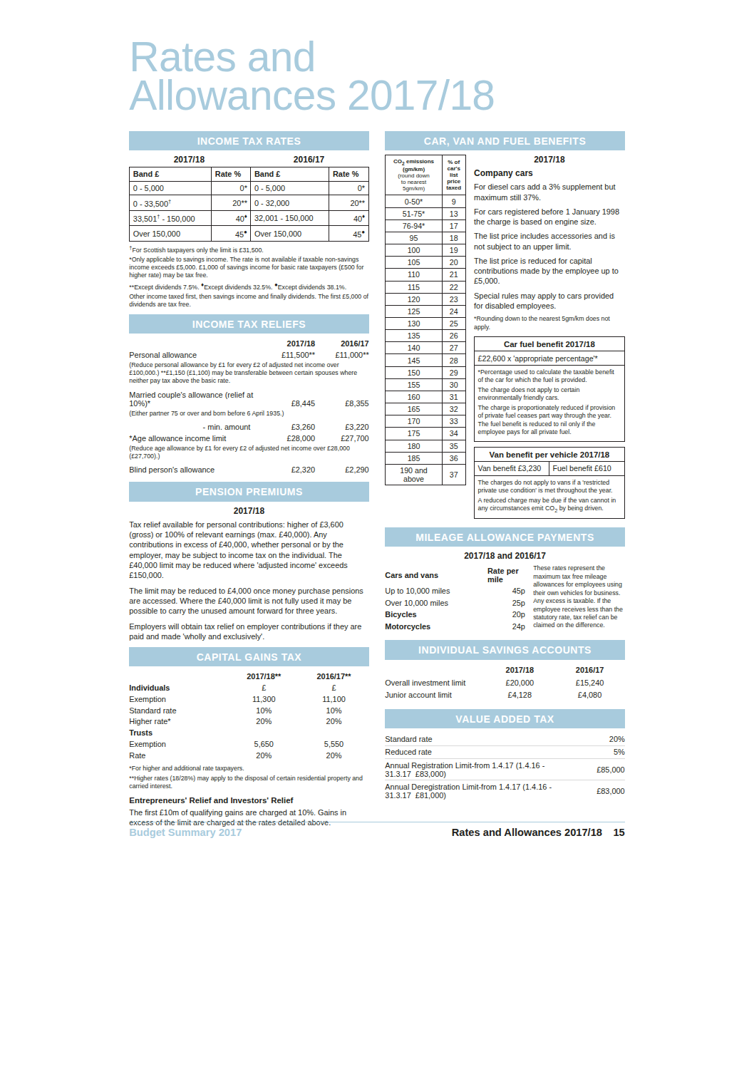Rates andAllowances 2017/18
INCOME TAX RATES
2017/182016/17
| Band £ | Rate % | Band £ | Rate % |
| --- | --- | --- | --- |
| 0 - 5,000 | 0* | 0 - 5,000 | 0* |
| 0 - 33,500 † | 20** | 0 - 32,000 | 20** |
| 33,501 † - 150,000 | 40 ♦ | 32,001 - 150,000 | 40 ♦ |
| Over 150,000 | 45 ● | Over 150,000 | 45 ● |
†For Scottish taxpayers only the limit is £31,500.
*Only applicable to savings income. The rate is not available if taxable non-savings income exceeds £5,000. £1,000 of savings income for basic rate taxpayers (£500 for higher rate) may be tax free.
**Except dividends 7.5%. ♦Except dividends 32.5%. ●Except dividends 38.1%.
Other income taxed first, then savings income and finally dividends. The first £5,000 of dividends are tax free.
INCOME TAX RELIEFS
| | 2017/18 | 2016/17 |
| Personal allowance | £11,500** | £11,000** |
(Reduce personal allowance by £1 for every £2 of adjusted net income over £100,000.) **£1,150 (£1,100) may be transferable between certain spouses where neither pay tax above the basic rate.
| Married couple's allowance (relief at 10%)* | £8,445 | £8,355 |
(Either partner 75 or over and born before 6 April 1935.)
| - min. amount | £3,260 | £3,220 |
| *Age allowance income limit | £28,000 | £27,700 |
(Reduce age allowance by £1 for every £2 of adjusted net income over £28,000 (£27,700).)
| Blind person's allowance | £2,320 | £2,290 |
PENSION PREMIUMS
2017/18
Tax relief available for personal contributions: higher of £3,600 (gross) or 100% of relevant earnings (max. £40,000). Any contributions in excess of £40,000, whether personal or by the employer, may be subject to income tax on the individual. The £40,000 limit may be reduced where 'adjusted income' exceeds £150,000.
The limit may be reduced to £4,000 once money purchase pensions are accessed. Where the £40,000 limit is not fully used it may be possible to carry the unused amount forward for three years.
Employers will obtain tax relief on employer contributions if they are paid and made 'wholly and exclusively'.
CAPITAL GAINS TAX
| | 2017/18** | 2016/17** |
| Individuals | £ | £ |
| Exemption | 11,300 | 11,100 |
| Standard rate | 10% | 10% |
| Higher rate* | 20% | 20% |
| Trusts | | |
| Exemption | 5,650 | 5,550 |
| Rate | 20% | 20% |
*For higher and additional rate taxpayers.
**Higher rates (18/28%) may apply to the disposal of certain residential property and carried interest.
Entrepreneurs' Relief and Investors' Relief
The first £10m of qualifying gains are charged at 10%. Gains in excess of the limit are charged at the rates detailed above.
CAR, VAN AND FUEL BENEFITS
| CO 2 emissions (gm/km) (round down to nearest 5gm/km) | % of car's list price taxed |
| --- | --- |
| 0-50* | 9 |
| 51-75* | 13 |
| 76-94* | 17 |
| 95 | 18 |
| 100 | 19 |
| 105 | 20 |
| 110 | 21 |
| 115 | 22 |
| 120 | 23 |
| 125 | 24 |
| 130 | 25 |
| 135 | 26 |
| 140 | 27 |
| 145 | 28 |
| 150 | 29 |
| 155 | 30 |
| 160 | 31 |
| 165 | 32 |
| 170 | 33 |
| 175 | 34 |
| 180 | 35 |
| 185 | 36 |
| 190 and above | 37 |
2017/18
Company cars
For diesel cars add a 3% supplement but maximum still 37%.
For cars registered before 1 January 1998 the charge is based on engine size.
The list price includes accessories and is not subject to an upper limit.
The list price is reduced for capital contributions made by the employee up to £5,000.
Special rules may apply to cars provided for disabled employees.
*Rounding down to the nearest 5gm/km does not apply.
Car fuel benefit 2017/18
£22,600 x 'appropriate percentage'*
*Percentage used to calculate the taxable benefit of the car for which the fuel is provided.
The charge does not apply to certain environmentally friendly cars.
The charge is proportionately reduced if provision of private fuel ceases part way through the year. The fuel benefit is reduced to nil only if the employee pays for all private fuel.
Van benefit per vehicle 2017/18
Van benefit £3,230
Fuel benefit £610
The charges do not apply to vans if a 'restricted private use condition' is met throughout the year.
A reduced charge may be due if the van cannot in any circumstances emit CO2 by being driven.
MILEAGE ALLOWANCE PAYMENTS
2017/18 and 2016/17
| Cars and vans | Rate per mile |
| Up to 10,000 miles | 45p |
| Over 10,000 miles | 25p |
| Bicycles | 20p |
| Motorcycles | 24p |
These rates represent the maximum tax free mileage allowances for employees using their own vehicles for business. Any excess is taxable. If the employee receives less than the statutory rate, tax relief can be claimed on the difference.
INDIVIDUAL SAVINGS ACCOUNTS
| | 2017/18 | 2016/17 |
| Overall investment limit | £20,000 | £15,240 |
| Junior account limit | £4,128 | £4,080 |
VALUE ADDED TAX
| Standard rate | 20% |
| Reduced rate | 5% |
| Annual Registration Limit-from 1.4.17 (1.4.16 - 31.3.17 £83,000) | £85,000 |
| Annual Deregistration Limit-from 1.4.17 (1.4.16 - 31.3.17 £81,000) | £83,000 |
Budget Summary 2017
Rates and Allowances 2017/18 15